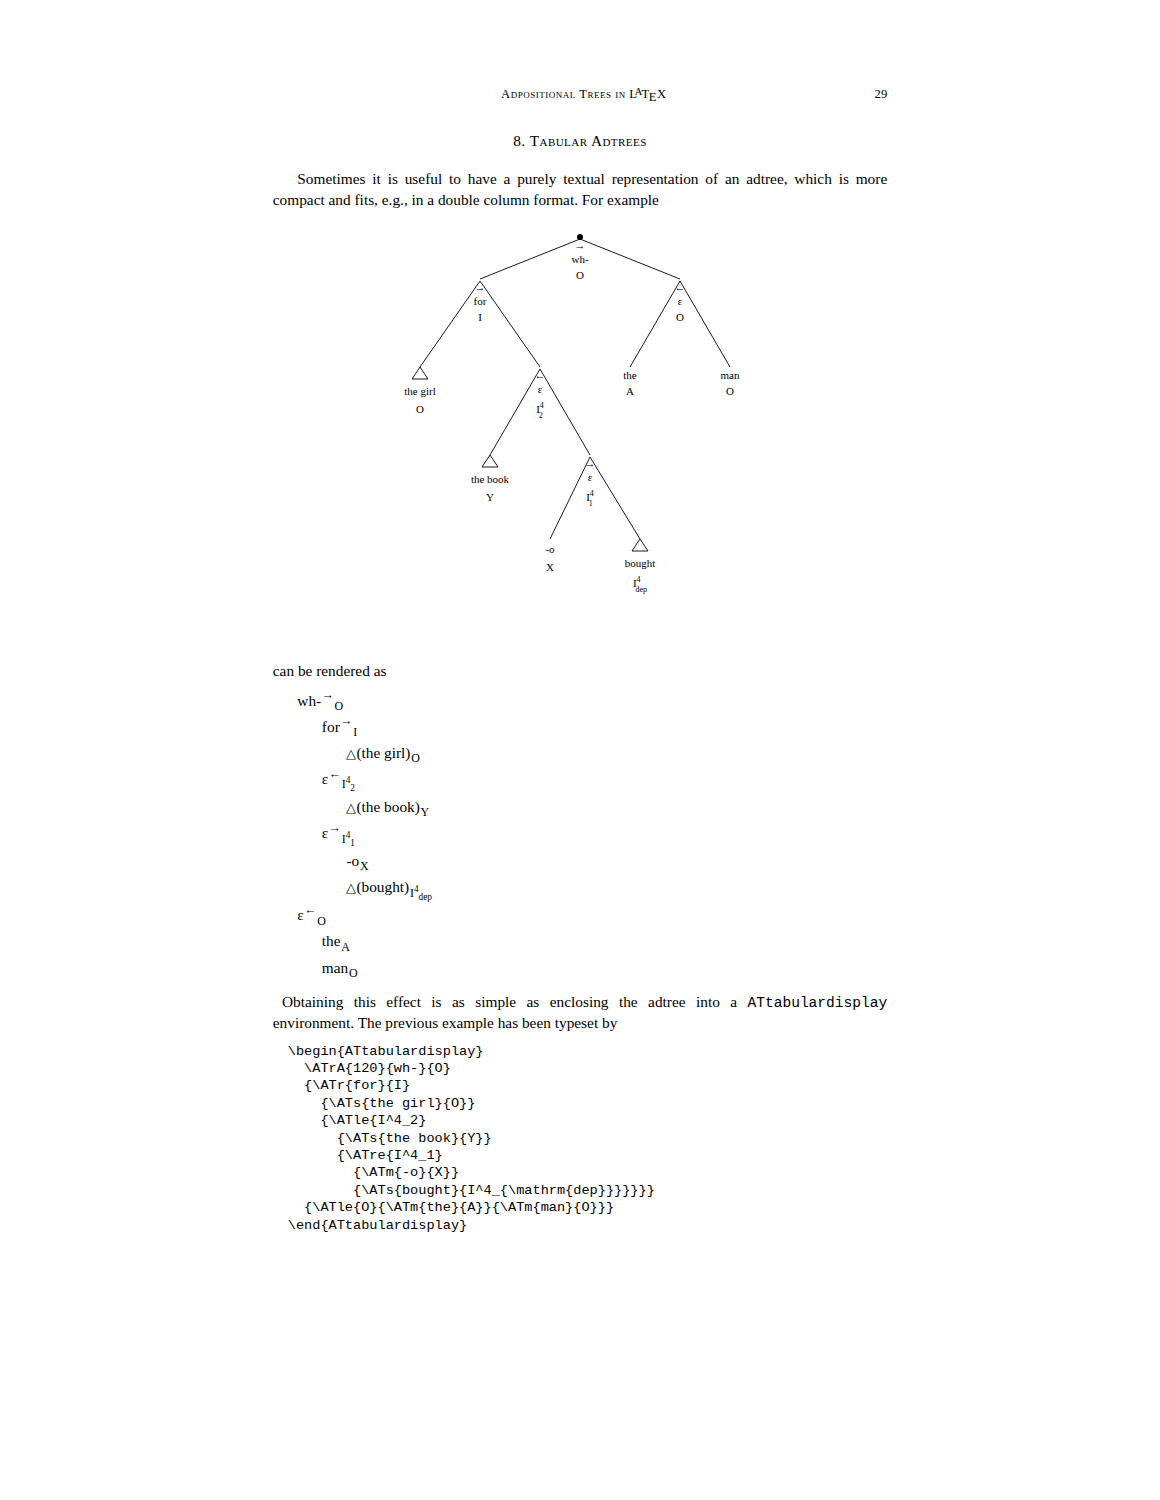Adpositional Trees in LATEX
29
8. Tabular Adtrees
Sometimes it is useful to have a purely textual representation of an adtree, which is more compact and fits, e.g., in a double column format. For example
→ wh- O → for I ← ε O the A man O the girl O ← ε I42 the book Y → ε I41 -o X bought I4dep
can be rendered as
wh-→O
for→I
△(the girl)O
ε←I42
△(the book)Y
ε→I41
-oX
△(bought)I4 dep
ε←O
theA
manO
Obtaining this effect is as simple as enclosing the adtree into a ATtabulardisplay environment. The previous example has been typeset by
\begin{ATtabulardisplay}
  \ATrA{120}{wh-}{O}
  {\ATr{for}{I}
    {\ATs{the girl}{O}}
    {\ATle{I^4_2}
      {\ATs{the book}{Y}}
      {\ATre{I^4_1}
        {\ATm{-o}{X}}
        {\ATs{bought}{I^4_{\mathrm{dep}}}}}}}
  {\ATle{O}{\ATm{the}{A}}{\ATm{man}{O}}}
\end{ATtabulardisplay}